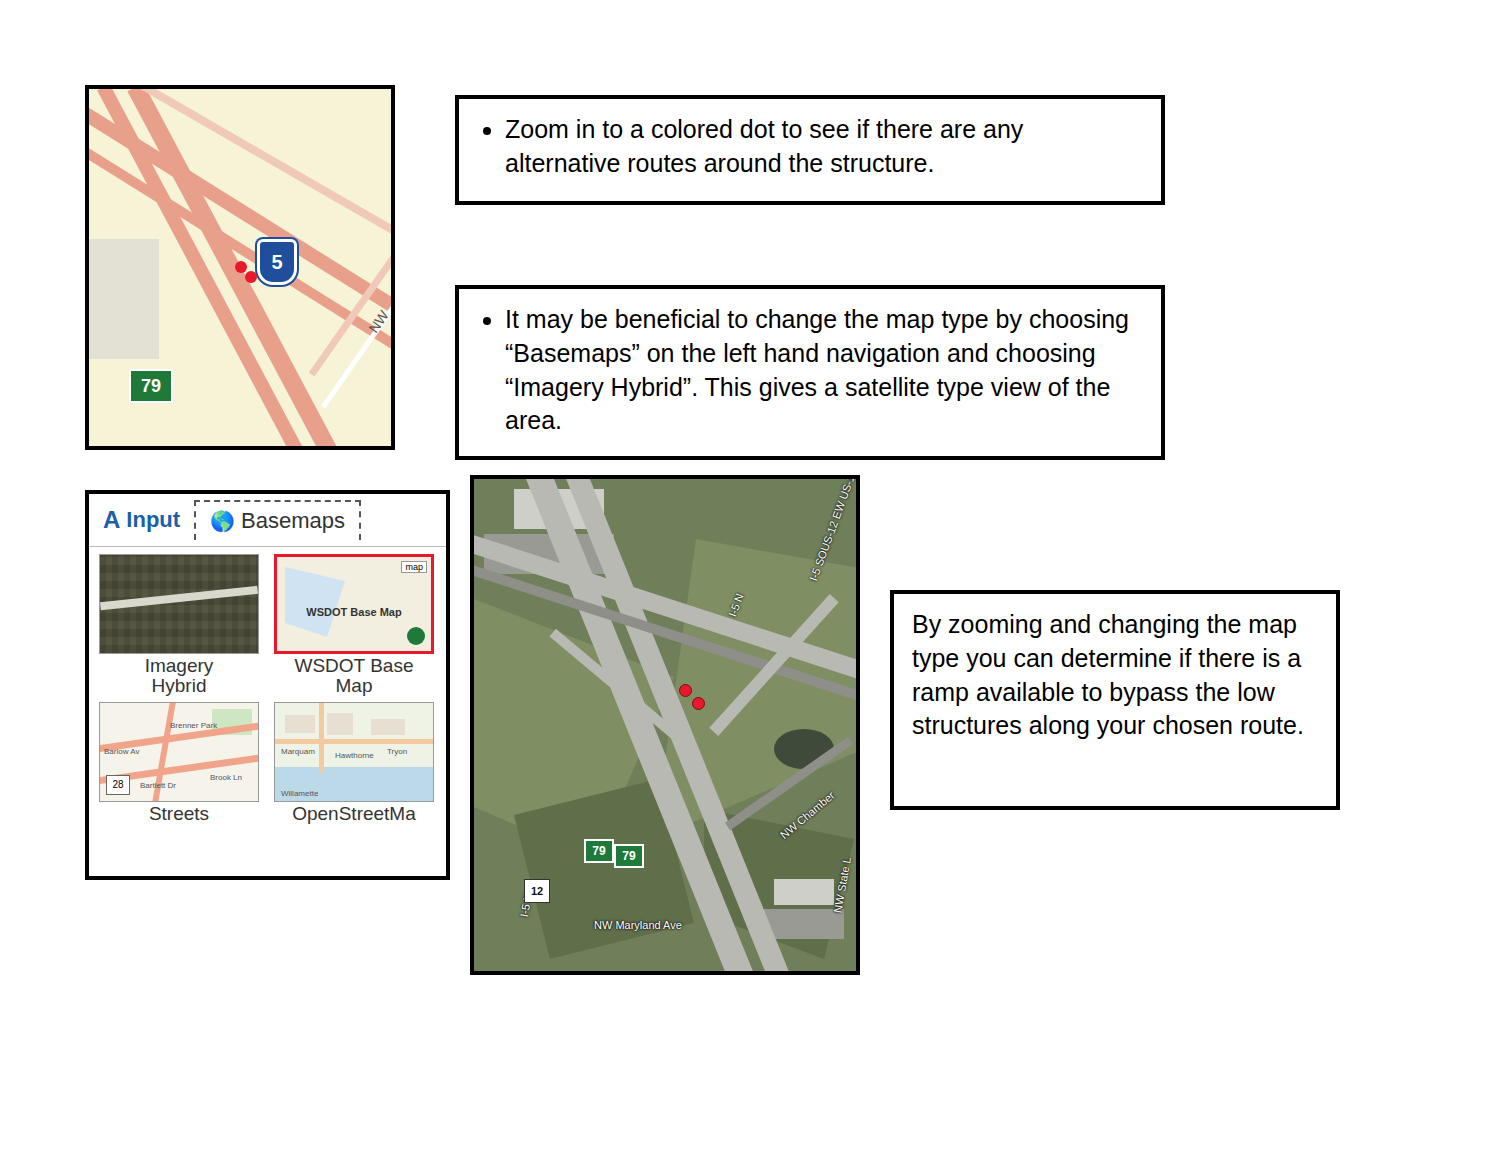5
79
NW
Zoom in to a colored dot to see if there are any alternative routes around the structure.
It may be beneficial to change the map type by choosing “Basemaps” on the left hand navigation and choosing “Imagery Hybrid”. This gives a satellite type view of the area.
A Input
🌎 Basemaps
Imagery
Hybrid
map WSDOT Base Map
WSDOT Base
Map
28 Barlow Av Brenner Park Bartlett Dr Brook Ln
Streets
Marquam Hawthorne Tryon Willamette
OpenStreetMa
I-5 SOUS-12 EW US-12
I-5 N
NW Chamber
NW Maryland Ave
I-5 N
NW State L
79
79
12
By zooming and changing the map type you can determine if there is a ramp available to bypass the low structures along your chosen route.